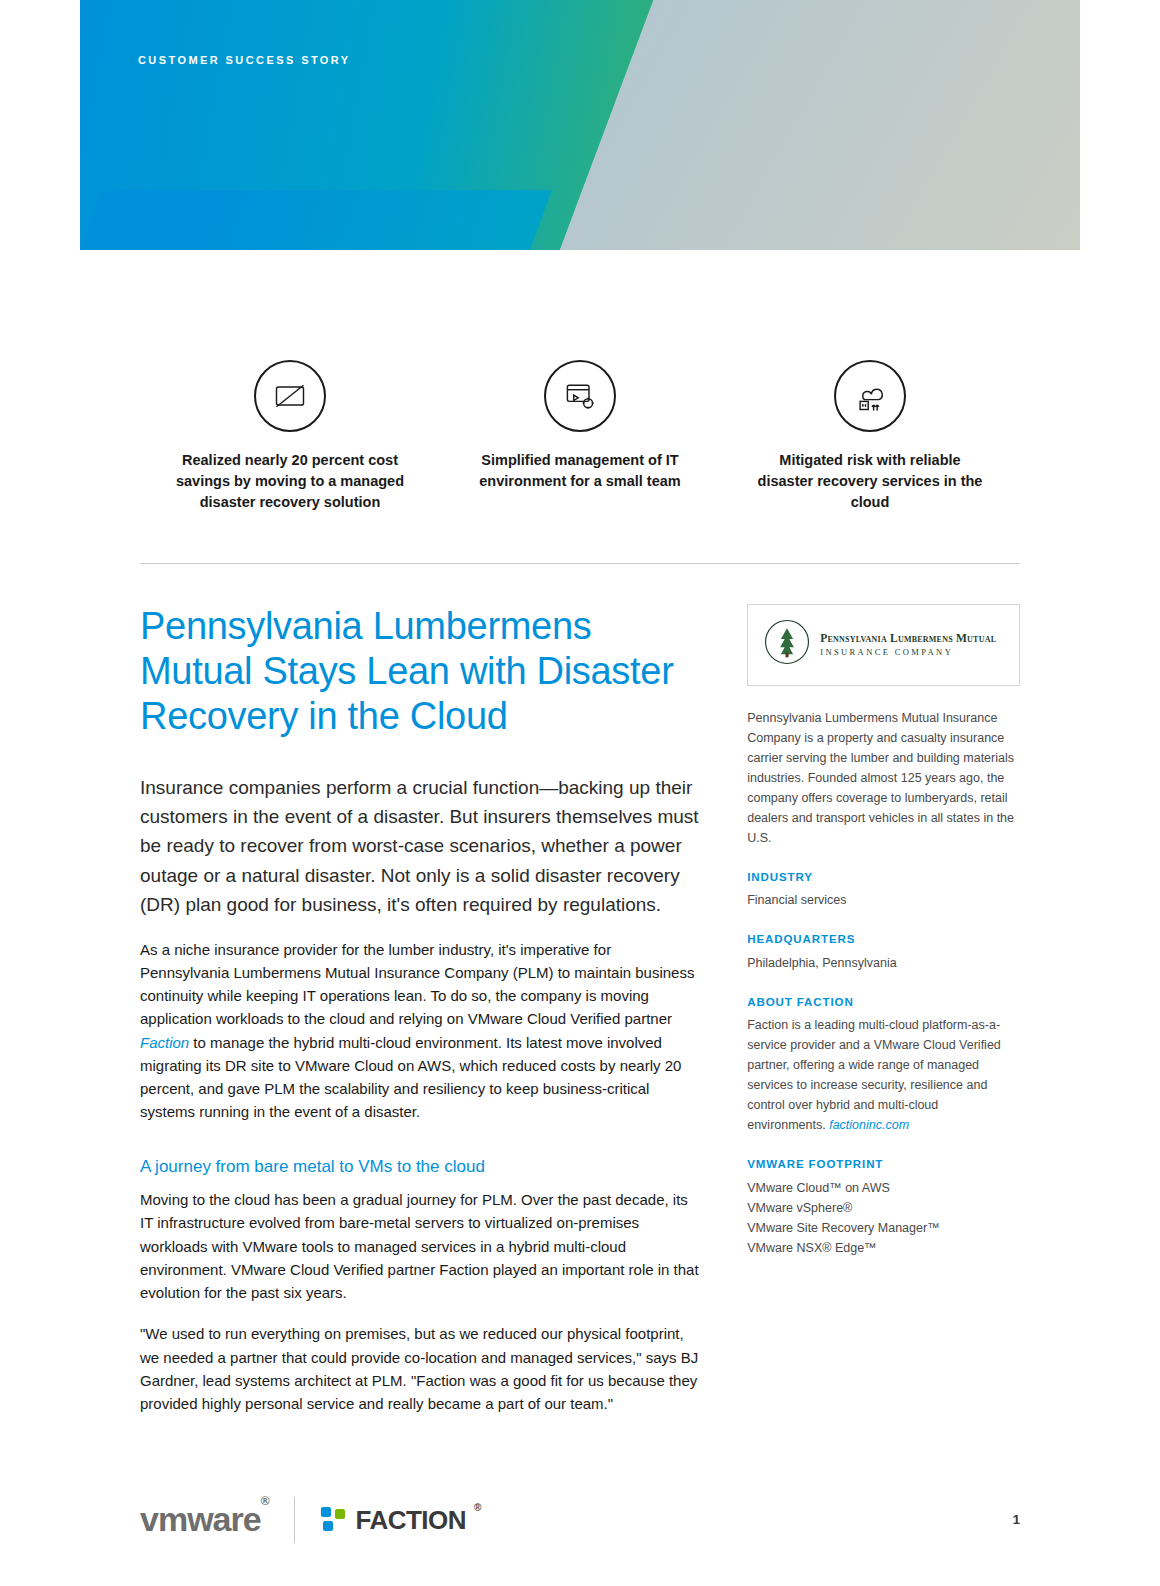Customer Success Story
Realized nearly 20 percent cost savings by moving to a managed disaster recovery solution
Simplified management of IT environment for a small team
Mitigated risk with reliable disaster recovery services in the cloud
Pennsylvania Lumbermens Mutual Stays Lean with Disaster Recovery in the Cloud
Insurance companies perform a crucial function—backing up their customers in the event of a disaster. But insurers themselves must be ready to recover from worst-case scenarios, whether a power outage or a natural disaster. Not only is a solid disaster recovery (DR) plan good for business, it's often required by regulations.
As a niche insurance provider for the lumber industry, it's imperative for Pennsylvania Lumbermens Mutual Insurance Company (PLM) to maintain business continuity while keeping IT operations lean. To do so, the company is moving application workloads to the cloud and relying on VMware Cloud Verified partner Faction to manage the hybrid multi-cloud environment. Its latest move involved migrating its DR site to VMware Cloud on AWS, which reduced costs by nearly 20 percent, and gave PLM the scalability and resiliency to keep business-critical systems running in the event of a disaster.
A journey from bare metal to VMs to the cloud
Moving to the cloud has been a gradual journey for PLM. Over the past decade, its IT infrastructure evolved from bare-metal servers to virtualized on-premises workloads with VMware tools to managed services in a hybrid multi-cloud environment. VMware Cloud Verified partner Faction played an important role in that evolution for the past six years.
"We used to run everything on premises, but as we reduced our physical footprint, we needed a partner that could provide co-location and managed services," says BJ Gardner, lead systems architect at PLM. "Faction was a good fit for us because they provided highly personal service and really became a part of our team."
Pennsylvania Lumbermens Mutual
Insurance Company
Pennsylvania Lumbermens Mutual Insurance Company is a property and casualty insurance carrier serving the lumber and building materials industries. Founded almost 125 years ago, the company offers coverage to lumberyards, retail dealers and transport vehicles in all states in the U.S.
Industry
Financial services
Headquarters
Philadelphia, Pennsylvania
About Faction
Faction is a leading multi-cloud platform-as-a-service provider and a VMware Cloud Verified partner, offering a wide range of managed services to increase security, resilience and control over hybrid and multi-cloud environments. factioninc.com
VMware Footprint
VMware Cloud™ on AWS
VMware vSphere®
VMware Site Recovery Manager™
VMware NSX® Edge™
vmware®
FACTION®
1